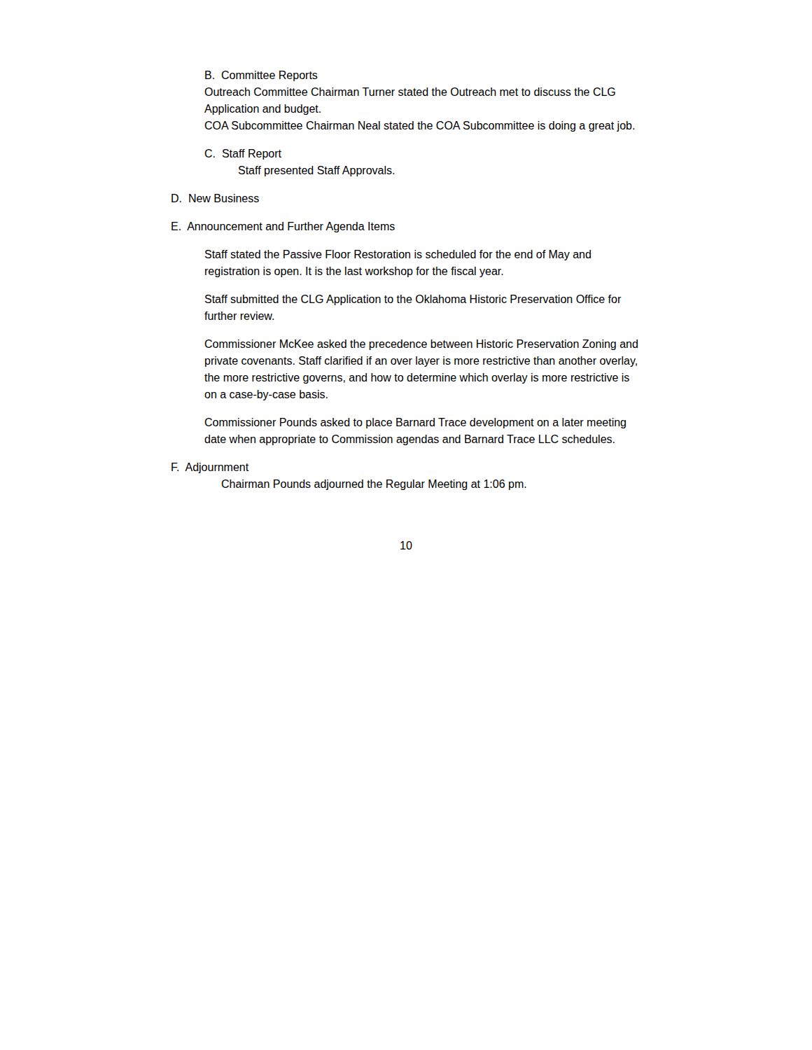B. Committee Reports
Outreach Committee Chairman Turner stated the Outreach met to discuss the CLG Application and budget.
COA Subcommittee Chairman Neal stated the COA Subcommittee is doing a great job.
C. Staff Report
Staff presented Staff Approvals.
D. New Business
E. Announcement and Further Agenda Items
Staff stated the Passive Floor Restoration is scheduled for the end of May and registration is open. It is the last workshop for the fiscal year.
Staff submitted the CLG Application to the Oklahoma Historic Preservation Office for further review.
Commissioner McKee asked the precedence between Historic Preservation Zoning and private covenants. Staff clarified if an over layer is more restrictive than another overlay, the more restrictive governs, and how to determine which overlay is more restrictive is on a case-by-case basis.
Commissioner Pounds asked to place Barnard Trace development on a later meeting date when appropriate to Commission agendas and Barnard Trace LLC schedules.
F. Adjournment
Chairman Pounds adjourned the Regular Meeting at 1:06 pm.
10